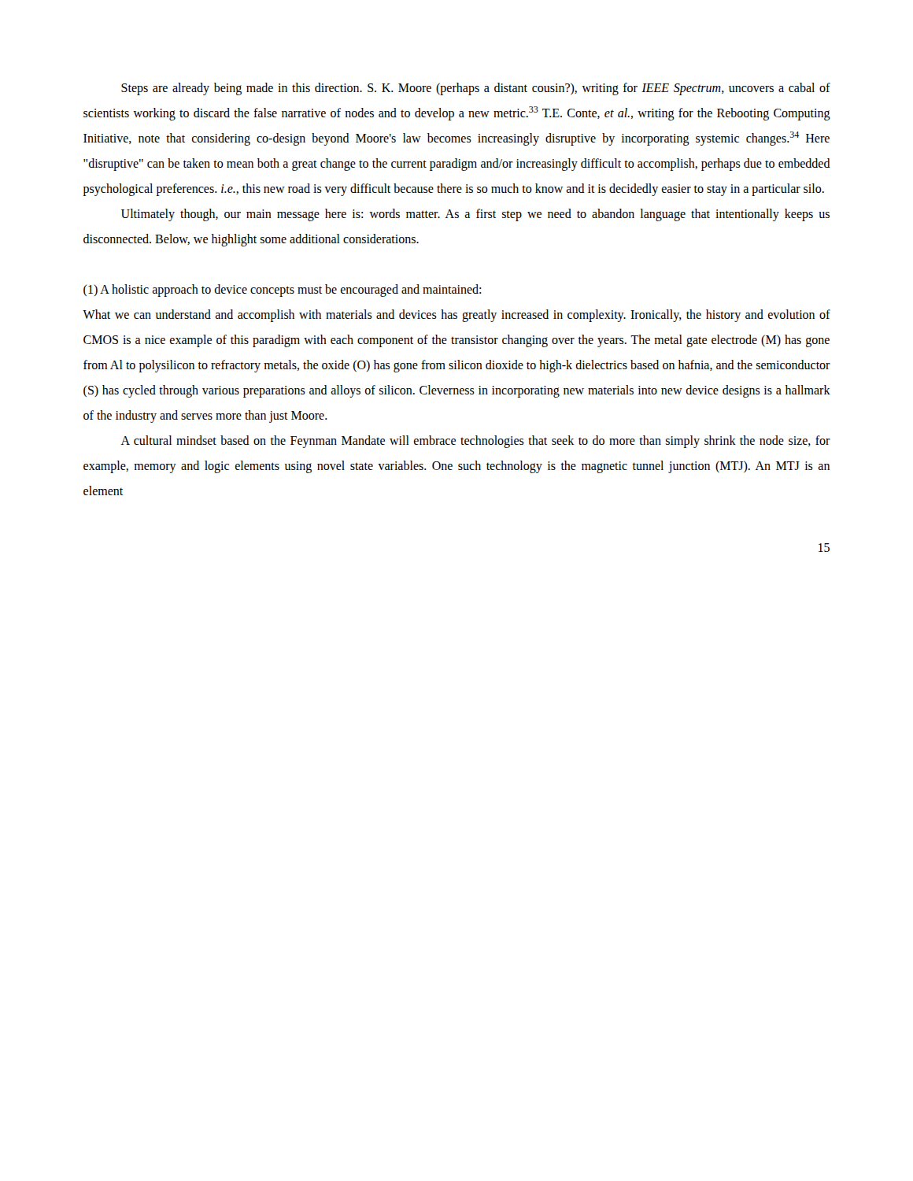Steps are already being made in this direction. S. K. Moore (perhaps a distant cousin?), writing for IEEE Spectrum, uncovers a cabal of scientists working to discard the false narrative of nodes and to develop a new metric.33 T.E. Conte, et al., writing for the Rebooting Computing Initiative, note that considering co-design beyond Moore's law becomes increasingly disruptive by incorporating systemic changes.34 Here "disruptive" can be taken to mean both a great change to the current paradigm and/or increasingly difficult to accomplish, perhaps due to embedded psychological preferences. i.e., this new road is very difficult because there is so much to know and it is decidedly easier to stay in a particular silo.
Ultimately though, our main message here is: words matter. As a first step we need to abandon language that intentionally keeps us disconnected. Below, we highlight some additional considerations.
(1) A holistic approach to device concepts must be encouraged and maintained:
What we can understand and accomplish with materials and devices has greatly increased in complexity. Ironically, the history and evolution of CMOS is a nice example of this paradigm with each component of the transistor changing over the years. The metal gate electrode (M) has gone from Al to polysilicon to refractory metals, the oxide (O) has gone from silicon dioxide to high-k dielectrics based on hafnia, and the semiconductor (S) has cycled through various preparations and alloys of silicon. Cleverness in incorporating new materials into new device designs is a hallmark of the industry and serves more than just Moore.
A cultural mindset based on the Feynman Mandate will embrace technologies that seek to do more than simply shrink the node size, for example, memory and logic elements using novel state variables. One such technology is the magnetic tunnel junction (MTJ). An MTJ is an element
15